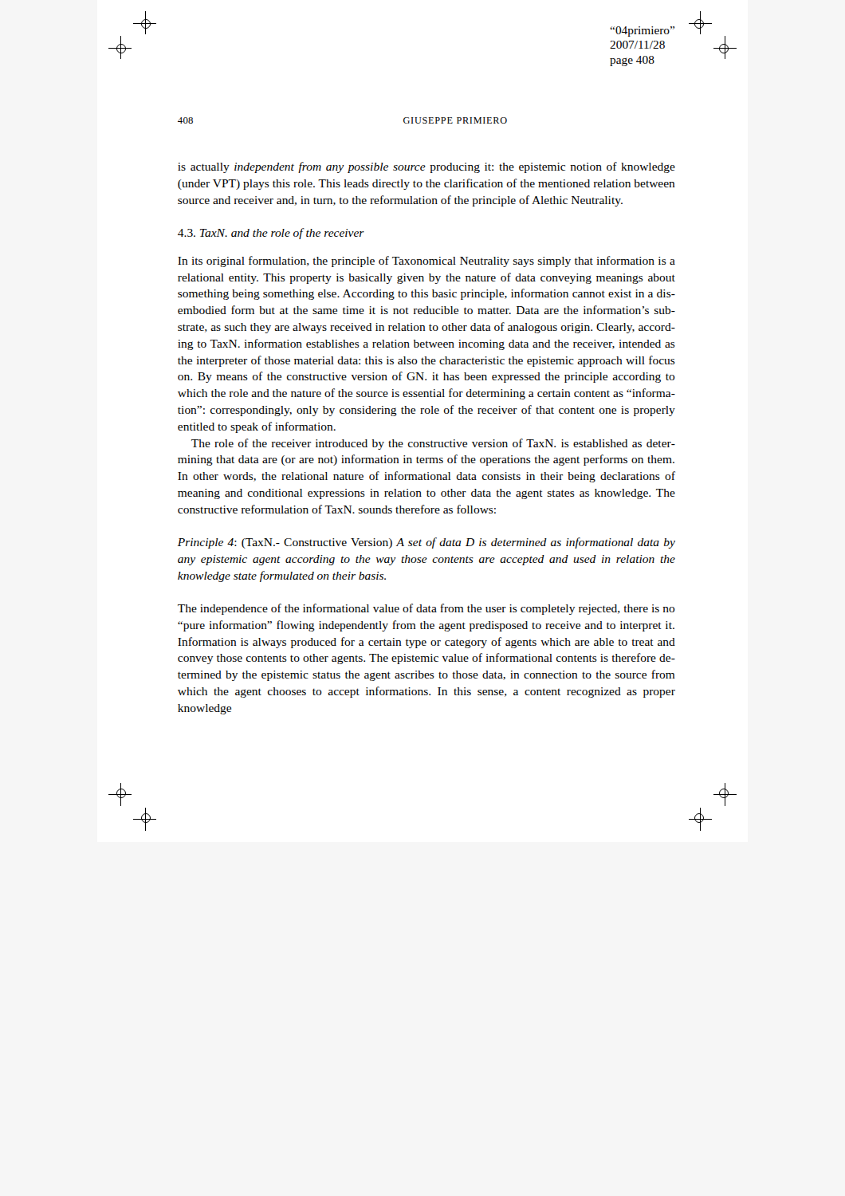“04primiero”
2007/11/28
page 408
408 Giuseppe Primiero
is actually independent from any possible source producing it: the epistemic notion of knowledge (under VPT) plays this role. This leads directly to the clarification of the mentioned relation between source and receiver and, in turn, to the reformulation of the principle of Alethic Neutrality.
4.3. TaxN. and the role of the receiver
In its original formulation, the principle of Taxonomical Neutrality says simply that information is a relational entity. This property is basically given by the nature of data conveying meanings about something being something else. According to this basic principle, information cannot exist in a disembodied form but at the same time it is not reducible to matter. Data are the information’s substrate, as such they are always received in relation to other data of analogous origin. Clearly, according to TaxN. information establishes a relation between incoming data and the receiver, intended as the interpreter of those material data: this is also the characteristic the epistemic approach will focus on. By means of the constructive version of GN. it has been expressed the principle according to which the role and the nature of the source is essential for determining a certain content as “information”: correspondingly, only by considering the role of the receiver of that content one is properly entitled to speak of information.
The role of the receiver introduced by the constructive version of TaxN. is established as determining that data are (or are not) information in terms of the operations the agent performs on them. In other words, the relational nature of informational data consists in their being declarations of meaning and conditional expressions in relation to other data the agent states as knowledge. The constructive reformulation of TaxN. sounds therefore as follows:
Principle 4: (TaxN.- Constructive Version) A set of data D is determined as informational data by any epistemic agent according to the way those contents are accepted and used in relation the knowledge state formulated on their basis.
The independence of the informational value of data from the user is completely rejected, there is no “pure information” flowing independently from the agent predisposed to receive and to interpret it. Information is always produced for a certain type or category of agents which are able to treat and convey those contents to other agents. The epistemic value of informational contents is therefore determined by the epistemic status the agent ascribes to those data, in connection to the source from which the agent chooses to accept informations. In this sense, a content recognized as proper knowledge